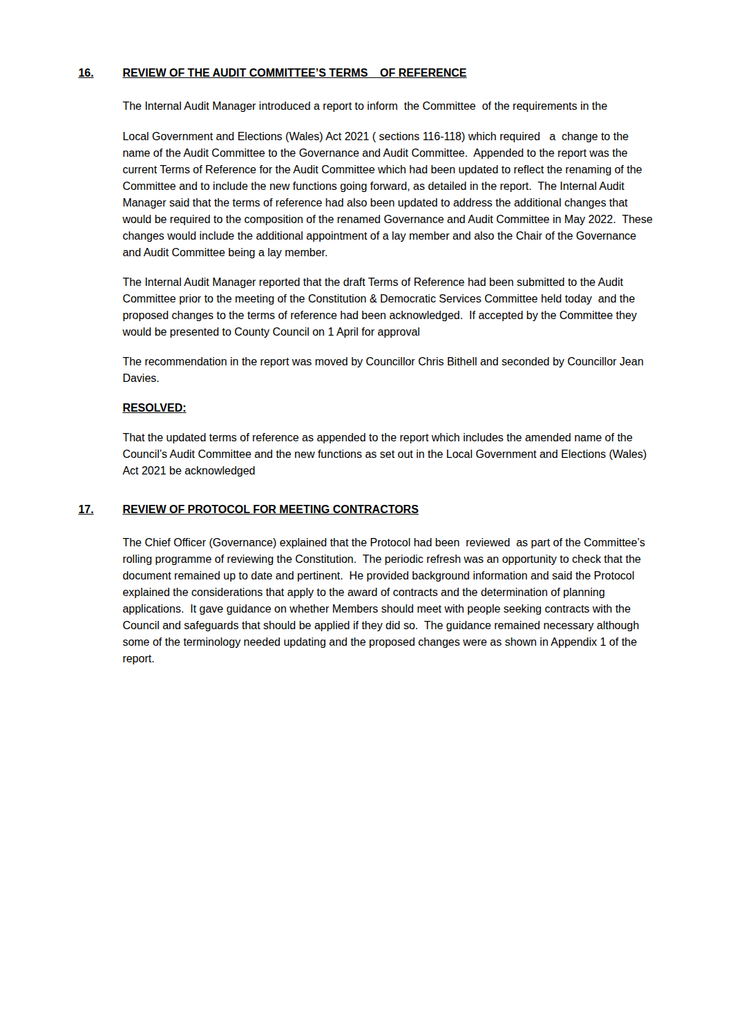16. Review of the Audit Committee’s Terms of Reference
The Internal Audit Manager introduced a report to inform the Committee of the requirements in the
Local Government and Elections (Wales) Act 2021 ( sections 116-118) which required a change to the name of the Audit Committee to the Governance and Audit Committee. Appended to the report was the current Terms of Reference for the Audit Committee which had been updated to reflect the renaming of the Committee and to include the new functions going forward, as detailed in the report. The Internal Audit Manager said that the terms of reference had also been updated to address the additional changes that would be required to the composition of the renamed Governance and Audit Committee in May 2022. These changes would include the additional appointment of a lay member and also the Chair of the Governance and Audit Committee being a lay member.
The Internal Audit Manager reported that the draft Terms of Reference had been submitted to the Audit Committee prior to the meeting of the Constitution & Democratic Services Committee held today and the proposed changes to the terms of reference had been acknowledged. If accepted by the Committee they would be presented to County Council on 1 April for approval
The recommendation in the report was moved by Councillor Chris Bithell and seconded by Councillor Jean Davies.
RESOLVED:
That the updated terms of reference as appended to the report which includes the amended name of the Council’s Audit Committee and the new functions as set out in the Local Government and Elections (Wales) Act 2021 be acknowledged
17. Review of Protocol for Meeting Contractors
The Chief Officer (Governance) explained that the Protocol had been reviewed as part of the Committee’s rolling programme of reviewing the Constitution. The periodic refresh was an opportunity to check that the document remained up to date and pertinent. He provided background information and said the Protocol explained the considerations that apply to the award of contracts and the determination of planning applications. It gave guidance on whether Members should meet with people seeking contracts with the Council and safeguards that should be applied if they did so. The guidance remained necessary although some of the terminology needed updating and the proposed changes were as shown in Appendix 1 of the report.